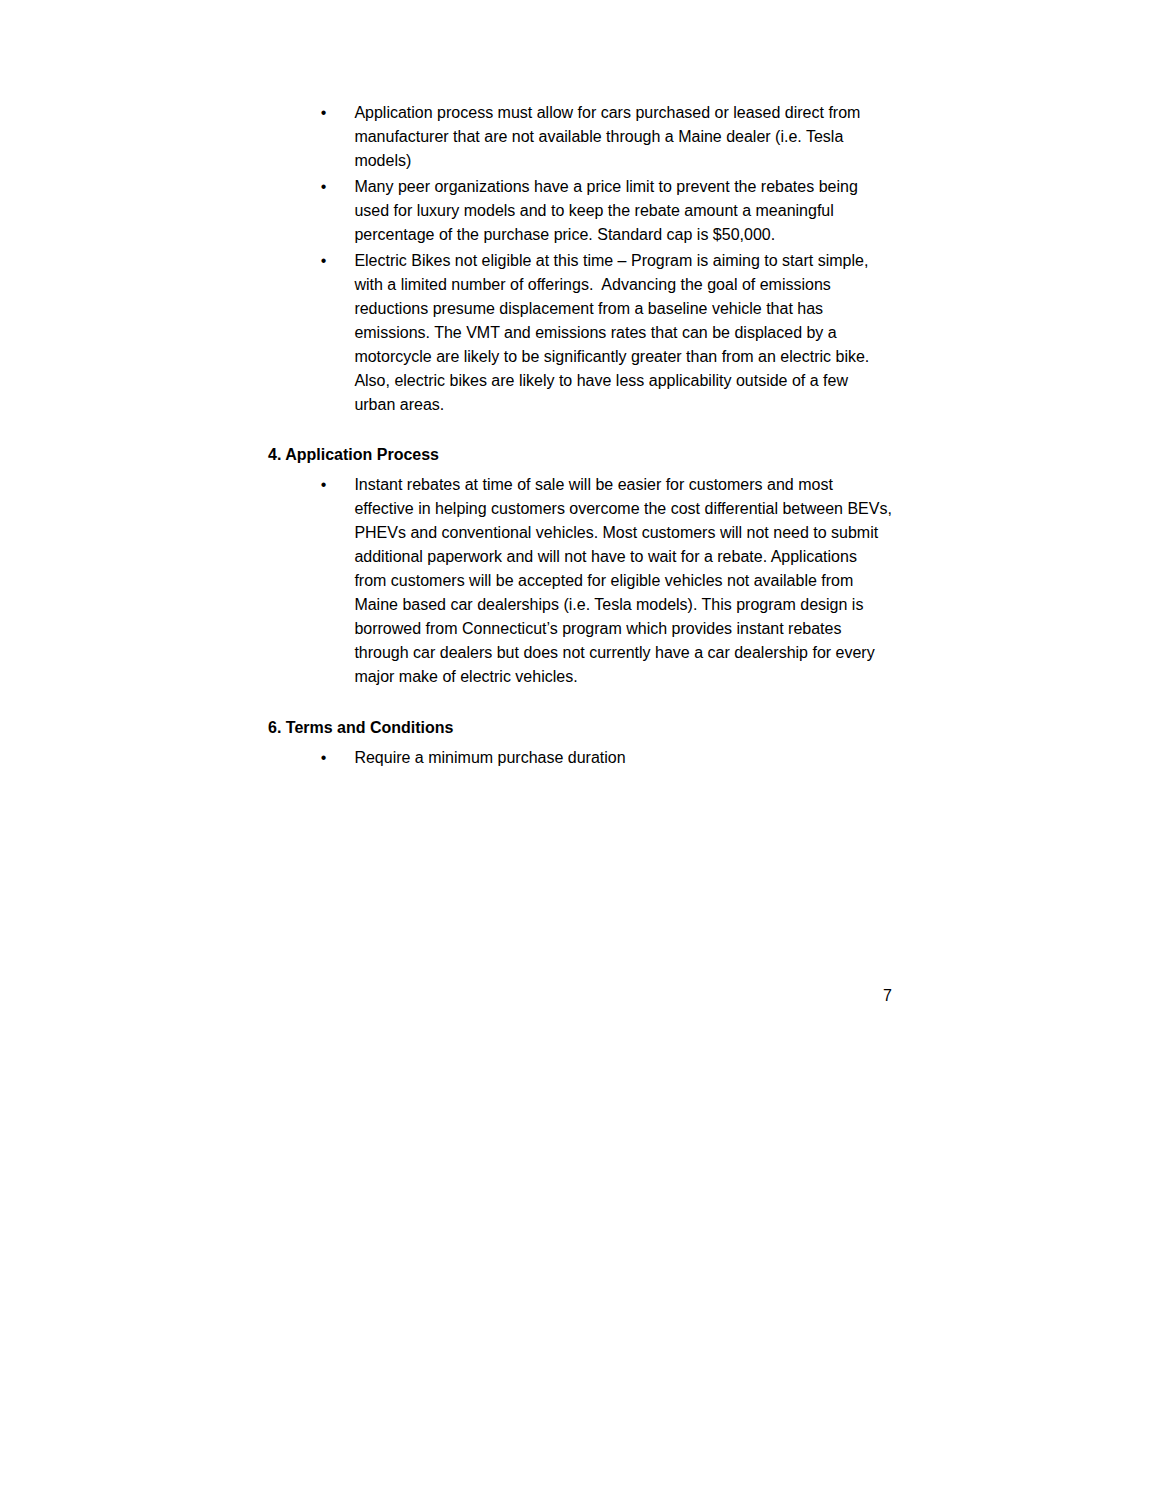Application process must allow for cars purchased or leased direct from manufacturer that are not available through a Maine dealer (i.e. Tesla models)
Many peer organizations have a price limit to prevent the rebates being used for luxury models and to keep the rebate amount a meaningful percentage of the purchase price. Standard cap is $50,000.
Electric Bikes not eligible at this time – Program is aiming to start simple, with a limited number of offerings. Advancing the goal of emissions reductions presume displacement from a baseline vehicle that has emissions. The VMT and emissions rates that can be displaced by a motorcycle are likely to be significantly greater than from an electric bike. Also, electric bikes are likely to have less applicability outside of a few urban areas.
4. Application Process
Instant rebates at time of sale will be easier for customers and most effective in helping customers overcome the cost differential between BEVs, PHEVs and conventional vehicles. Most customers will not need to submit additional paperwork and will not have to wait for a rebate. Applications from customers will be accepted for eligible vehicles not available from Maine based car dealerships (i.e. Tesla models). This program design is borrowed from Connecticut’s program which provides instant rebates through car dealers but does not currently have a car dealership for every major make of electric vehicles.
6. Terms and Conditions
Require a minimum purchase duration
7